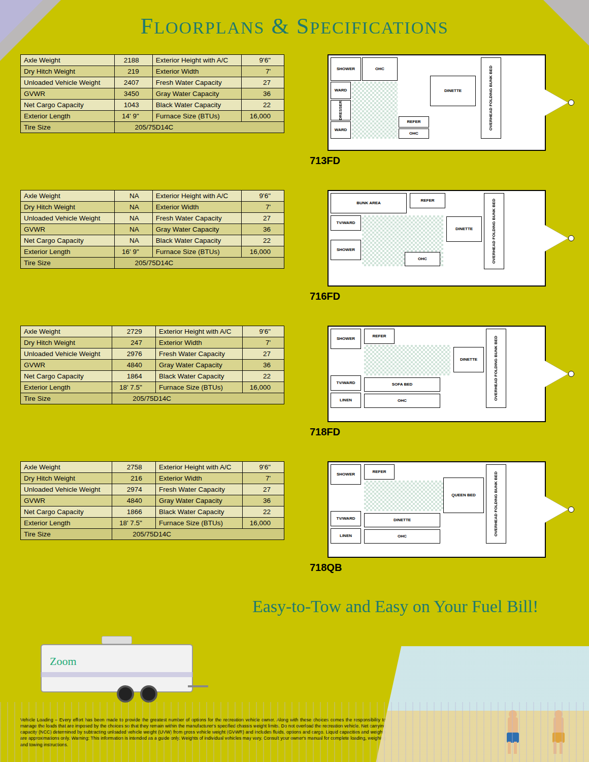FLOORPLANS & SPECIFICATIONS
| Axle Weight | 2188 | Exterior Height with A/C | 9'6" |
| Dry Hitch Weight | 219 | Exterior Width | 7' |
| Unloaded Vehicle Weight | 2407 | Fresh Water Capacity | 27 |
| GVWR | 3450 | Gray Water Capacity | 36 |
| Net Cargo Capacity | 1043 | Black Water Capacity | 22 |
| Exterior Length | 14' 9" | Furnace Size (BTUs) | 16,000 |
| Tire Size | 205/75D14C |
SHOWER
OHC
WARD
DRESSER
WARD
REFER
OHC
DINETTE
OVERHEAD FOLDING BUNK BED
713FD
| Axle Weight | NA | Exterior Height with A/C | 9'6" |
| Dry Hitch Weight | NA | Exterior Width | 7' |
| Unloaded Vehicle Weight | NA | Fresh Water Capacity | 27 |
| GVWR | NA | Gray Water Capacity | 36 |
| Net Cargo Capacity | NA | Black Water Capacity | 22 |
| Exterior Length | 16' 9" | Furnace Size (BTUs) | 16,000 |
| Tire Size | 205/75D14C |
BUNK AREA
REFER
TV/WARD
SHOWER
OHC
DINETTE
OVERHEAD FOLDING BUNK BED
716FD
| Axle Weight | 2729 | Exterior Height with A/C | 9'6" |
| Dry Hitch Weight | 247 | Exterior Width | 7' |
| Unloaded Vehicle Weight | 2976 | Fresh Water Capacity | 27 |
| GVWR | 4840 | Gray Water Capacity | 36 |
| Net Cargo Capacity | 1864 | Black Water Capacity | 22 |
| Exterior Length | 18' 7.5" | Furnace Size (BTUs) | 16,000 |
| Tire Size | 205/75D14C |
SHOWER
REFER
TV/WARD
LINEN
SOFA BED
OHC
DINETTE
OVERHEAD FOLDING BUNK BED
718FD
| Axle Weight | 2758 | Exterior Height with A/C | 9'6" |
| Dry Hitch Weight | 216 | Exterior Width | 7' |
| Unloaded Vehicle Weight | 2974 | Fresh Water Capacity | 27 |
| GVWR | 4840 | Gray Water Capacity | 36 |
| Net Cargo Capacity | 1866 | Black Water Capacity | 22 |
| Exterior Length | 18' 7.5" | Furnace Size (BTUs) | 16,000 |
| Tire Size | 205/75D14C |
SHOWER
REFER
TV/WARD
LINEN
DINETTE
OHC
QUEEN BED
OVERHEAD FOLDING BUNK BED
718QB
Easy-to-Tow and Easy on Your Fuel Bill!
Zoom
Vehicle Loading – Every effort has been made to provide the greatest number of options for the recreation vehicle owner. Along with these choices comes the responsibility to manage the loads that are imposed by the choices so that they remain within the manufacturer's specified chassis weight limits. Do not overload the recreation vehicle. Net carrying capacity (NCC) determined by subtracting unloaded vehicle weight (UVW) from gross vehicle weight (GVWR) and includes fluids, options and cargo. Liquid capacities and weights are approximations only. Warning: This information is intended as a guide only. Weights of individual vehicles may vary. Consult your owner's manual for complete loading, weighing and towing instructions.